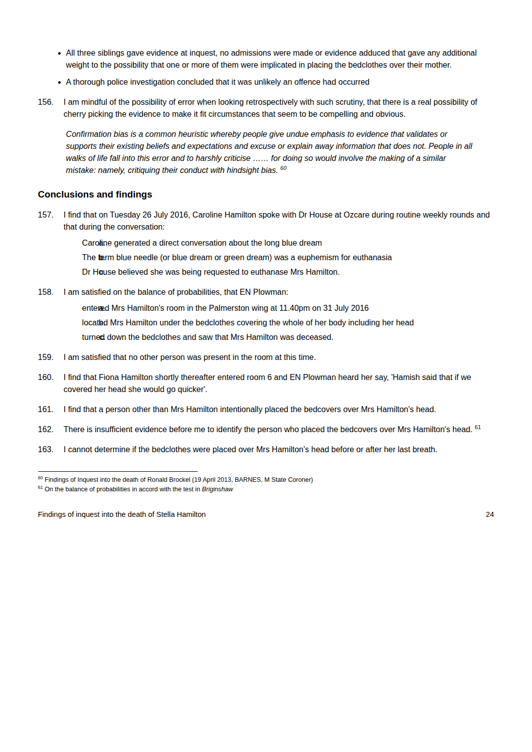All three siblings gave evidence at inquest, no admissions were made or evidence adduced that gave any additional weight to the possibility that one or more of them were implicated in placing the bedclothes over their mother.
A thorough police investigation concluded that it was unlikely an offence had occurred
156. I am mindful of the possibility of error when looking retrospectively with such scrutiny, that there is a real possibility of cherry picking the evidence to make it fit circumstances that seem to be compelling and obvious.
Confirmation bias is a common heuristic whereby people give undue emphasis to evidence that validates or supports their existing beliefs and expectations and excuse or explain away information that does not. People in all walks of life fall into this error and to harshly criticise …… for doing so would involve the making of a similar mistake: namely, critiquing their conduct with hindsight bias. 60
Conclusions and findings
157. I find that on Tuesday 26 July 2016, Caroline Hamilton spoke with Dr House at Ozcare during routine weekly rounds and that during the conversation:
Caroline generated a direct conversation about the long blue dream
The term blue needle (or blue dream or green dream) was a euphemism for euthanasia
Dr House believed she was being requested to euthanase Mrs Hamilton.
158. I am satisfied on the balance of probabilities, that EN Plowman:
entered Mrs Hamilton's room in the Palmerston wing at 11.40pm on 31 July 2016
located Mrs Hamilton under the bedclothes covering the whole of her body including her head
turned down the bedclothes and saw that Mrs Hamilton was deceased.
159. I am satisfied that no other person was present in the room at this time.
160. I find that Fiona Hamilton shortly thereafter entered room 6 and EN Plowman heard her say, 'Hamish said that if we covered her head she would go quicker'.
161. I find that a person other than Mrs Hamilton intentionally placed the bedcovers over Mrs Hamilton's head.
162. There is insufficient evidence before me to identify the person who placed the bedcovers over Mrs Hamilton's head. 61
163. I cannot determine if the bedclothes were placed over Mrs Hamilton's head before or after her last breath.
60 Findings of Inquest into the death of Ronald Brockel (19 April 2013, BARNES, M State Coroner)
61 On the balance of probabilities in accord with the test in Briginshaw
Findings of inquest into the death of Stella Hamilton 24